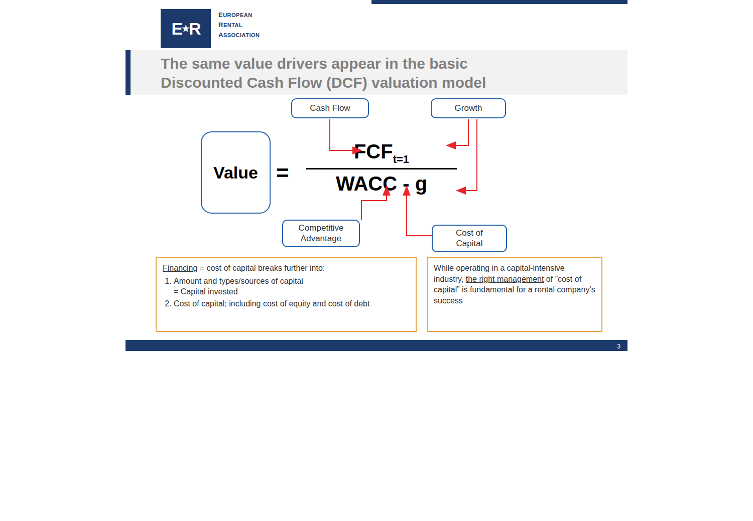E★R
EUROPEAN
RENTAL
ASSOCIATION
The same value drivers appear in the basic
Discounted Cash Flow (DCF) valuation model
Cash Flow
Growth
Competitive
Advantage
Cost of
Capital
Value
=
FCFt=1
WACC - g
Financing = cost of capital breaks further into:
Amount and types/sources of capital
= Capital invested
Cost of capital; including cost of equity and cost of debt
While operating in a capital-intensive industry, the right management of ”cost of capital” is fundamental for a rental company’s success
3